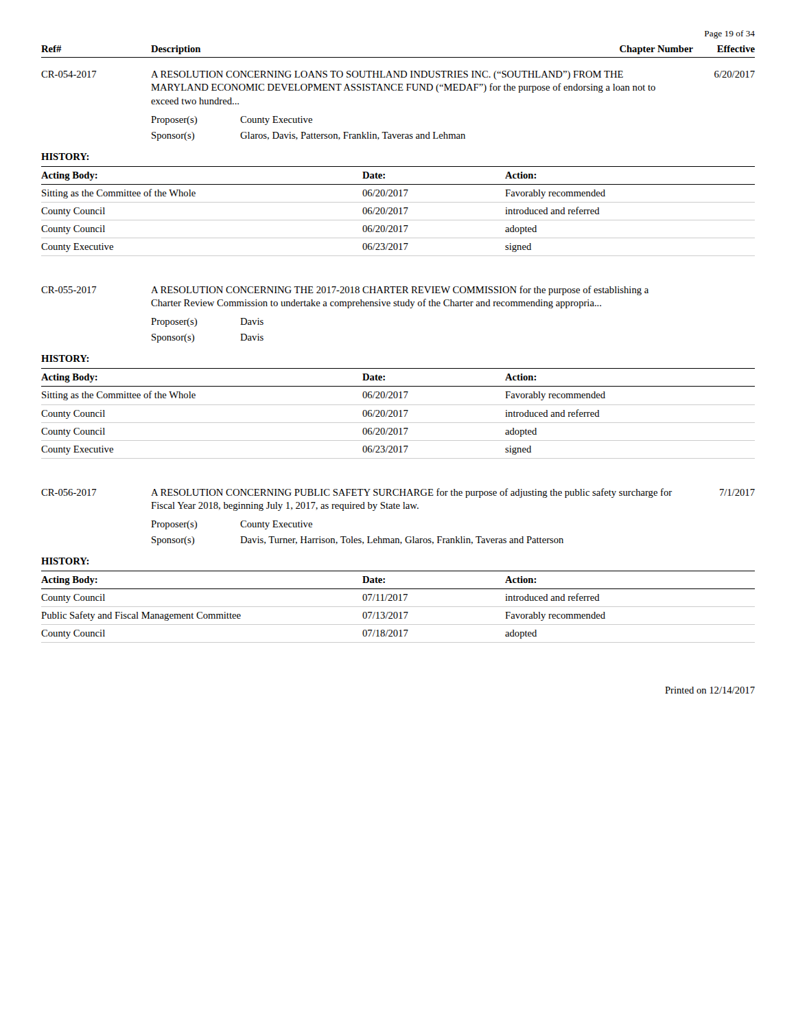Page 19 of 34
Ref#
Description
Chapter Number
Effective
CR-054-2017
A RESOLUTION CONCERNING LOANS TO SOUTHLAND INDUSTRIES INC. (“SOUTHLAND”) FROM THE MARYLAND ECONOMIC DEVELOPMENT ASSISTANCE FUND (“MEDAF”) for the purpose of endorsing a loan not to exceed two hundred...
Proposer(s)
County Executive
Sponsor(s)
Glaros, Davis, Patterson, Franklin, Taveras and Lehman
6/20/2017
HISTORY:
| Acting Body: | Date: | Action: |
| --- | --- | --- |
| Sitting as the Committee of the Whole | 06/20/2017 | Favorably recommended |
| County Council | 06/20/2017 | introduced and referred |
| County Council | 06/20/2017 | adopted |
| County Executive | 06/23/2017 | signed |
CR-055-2017
A RESOLUTION CONCERNING THE 2017-2018 CHARTER REVIEW COMMISSION for the purpose of establishing a Charter Review Commission to undertake a comprehensive study of the Charter and recommending appropria...
Proposer(s)
Davis
Sponsor(s)
Davis
HISTORY:
| Acting Body: | Date: | Action: |
| --- | --- | --- |
| Sitting as the Committee of the Whole | 06/20/2017 | Favorably recommended |
| County Council | 06/20/2017 | introduced and referred |
| County Council | 06/20/2017 | adopted |
| County Executive | 06/23/2017 | signed |
CR-056-2017
A RESOLUTION CONCERNING PUBLIC SAFETY SURCHARGE for the purpose of adjusting the public safety surcharge for Fiscal Year 2018, beginning July 1, 2017, as required by State law.
Proposer(s)
County Executive
Sponsor(s)
Davis, Turner, Harrison, Toles, Lehman, Glaros, Franklin, Taveras and Patterson
7/1/2017
HISTORY:
| Acting Body: | Date: | Action: |
| --- | --- | --- |
| County Council | 07/11/2017 | introduced and referred |
| Public Safety and Fiscal Management Committee | 07/13/2017 | Favorably recommended |
| County Council | 07/18/2017 | adopted |
Printed on 12/14/2017